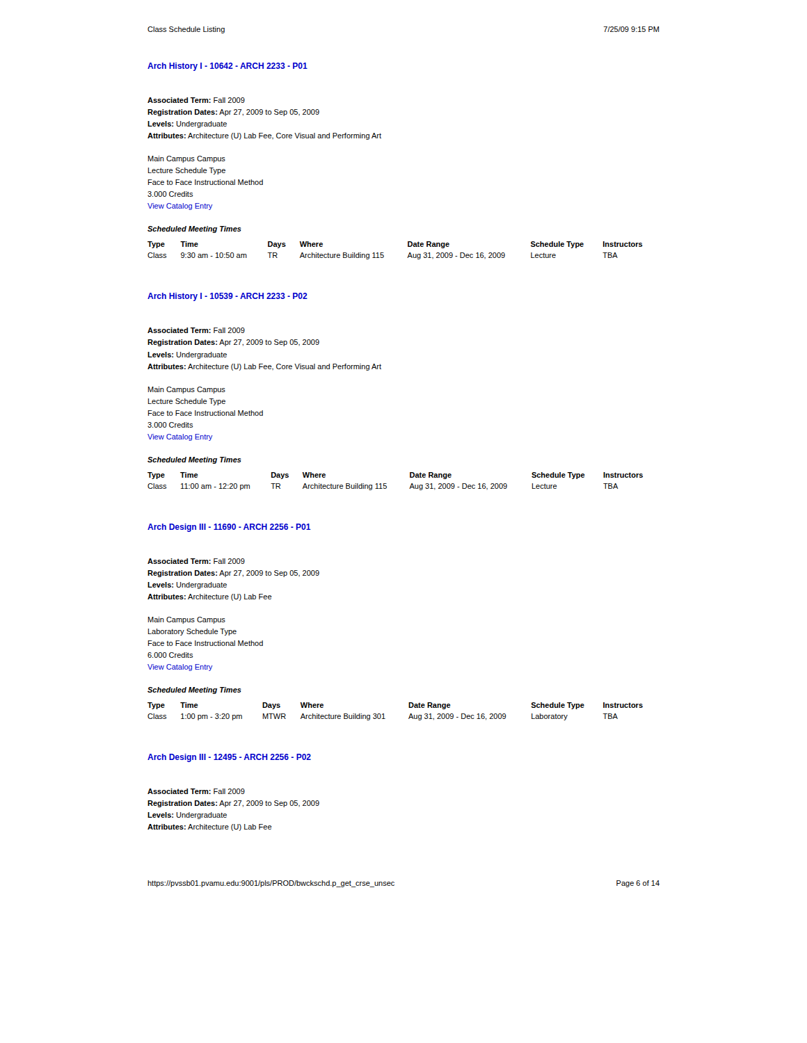Class Schedule Listing
7/25/09 9:15 PM
Arch History I - 10642 - ARCH 2233 - P01
Associated Term: Fall 2009
Registration Dates: Apr 27, 2009 to Sep 05, 2009
Levels: Undergraduate
Attributes: Architecture (U) Lab Fee, Core Visual and Performing Art
Main Campus Campus
Lecture Schedule Type
Face to Face Instructional Method
3.000 Credits
View Catalog Entry
Scheduled Meeting Times
| Type | Time | Days | Where | Date Range | Schedule Type | Instructors |
| --- | --- | --- | --- | --- | --- | --- |
| Class | 9:30 am - 10:50 am | TR | Architecture Building 115 | Aug 31, 2009 - Dec 16, 2009 | Lecture | TBA |
Arch History I - 10539 - ARCH 2233 - P02
Associated Term: Fall 2009
Registration Dates: Apr 27, 2009 to Sep 05, 2009
Levels: Undergraduate
Attributes: Architecture (U) Lab Fee, Core Visual and Performing Art
Main Campus Campus
Lecture Schedule Type
Face to Face Instructional Method
3.000 Credits
View Catalog Entry
Scheduled Meeting Times
| Type | Time | Days | Where | Date Range | Schedule Type | Instructors |
| --- | --- | --- | --- | --- | --- | --- |
| Class | 11:00 am - 12:20 pm | TR | Architecture Building 115 | Aug 31, 2009 - Dec 16, 2009 | Lecture | TBA |
Arch Design III - 11690 - ARCH 2256 - P01
Associated Term: Fall 2009
Registration Dates: Apr 27, 2009 to Sep 05, 2009
Levels: Undergraduate
Attributes: Architecture (U) Lab Fee
Main Campus Campus
Laboratory Schedule Type
Face to Face Instructional Method
6.000 Credits
View Catalog Entry
Scheduled Meeting Times
| Type | Time | Days | Where | Date Range | Schedule Type | Instructors |
| --- | --- | --- | --- | --- | --- | --- |
| Class | 1:00 pm - 3:20 pm | MTWR | Architecture Building 301 | Aug 31, 2009 - Dec 16, 2009 | Laboratory | TBA |
Arch Design III - 12495 - ARCH 2256 - P02
Associated Term: Fall 2009
Registration Dates: Apr 27, 2009 to Sep 05, 2009
Levels: Undergraduate
Attributes: Architecture (U) Lab Fee
https://pvssb01.pvamu.edu:9001/pls/PROD/bwckschd.p_get_crse_unsec
Page 6 of 14